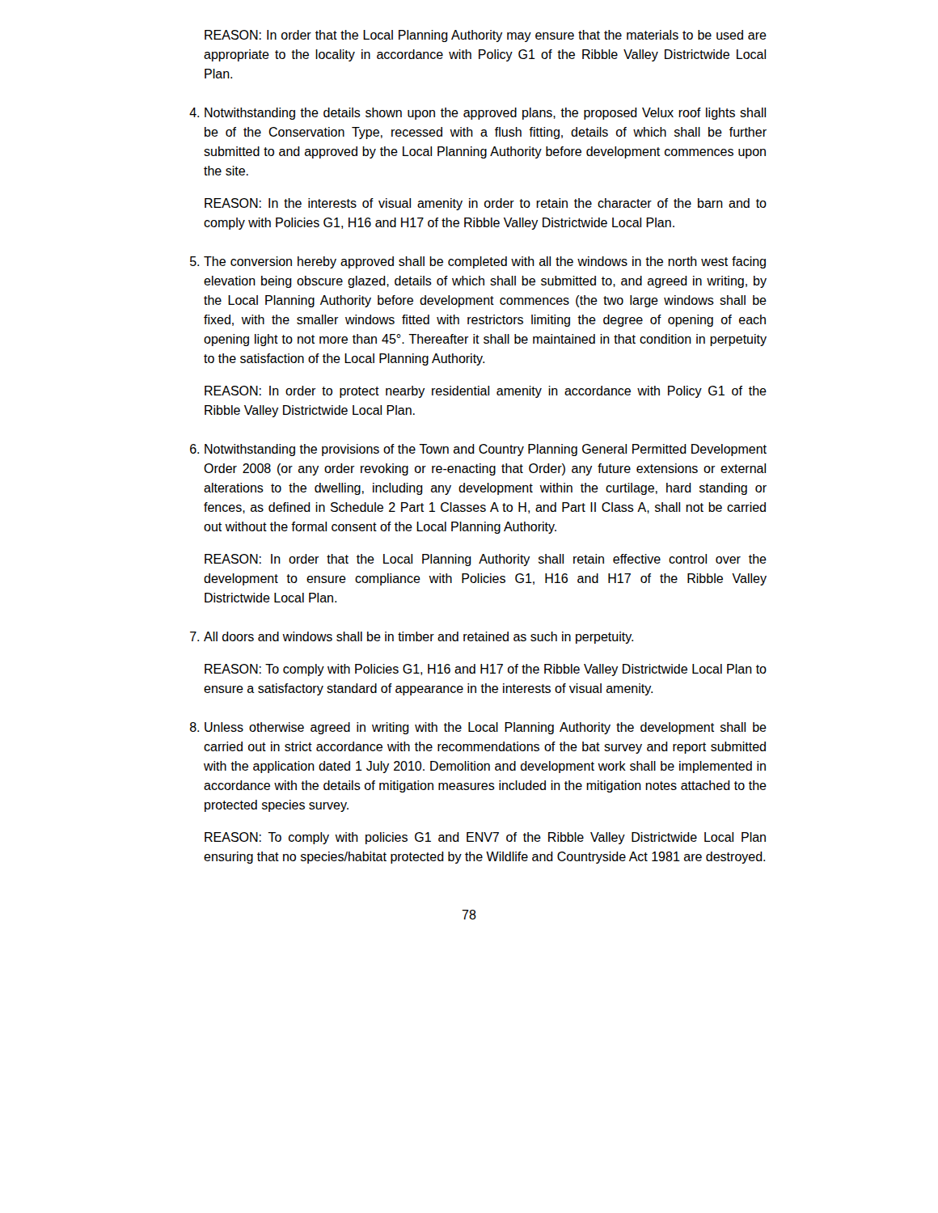REASON: In order that the Local Planning Authority may ensure that the materials to be used are appropriate to the locality in accordance with Policy G1 of the Ribble Valley Districtwide Local Plan.
Notwithstanding the details shown upon the approved plans, the proposed Velux roof lights shall be of the Conservation Type, recessed with a flush fitting, details of which shall be further submitted to and approved by the Local Planning Authority before development commences upon the site.
REASON: In the interests of visual amenity in order to retain the character of the barn and to comply with Policies G1, H16 and H17 of the Ribble Valley Districtwide Local Plan.
The conversion hereby approved shall be completed with all the windows in the north west facing elevation being obscure glazed, details of which shall be submitted to, and agreed in writing, by the Local Planning Authority before development commences (the two large windows shall be fixed, with the smaller windows fitted with restrictors limiting the degree of opening of each opening light to not more than 45°. Thereafter it shall be maintained in that condition in perpetuity to the satisfaction of the Local Planning Authority.
REASON: In order to protect nearby residential amenity in accordance with Policy G1 of the Ribble Valley Districtwide Local Plan.
Notwithstanding the provisions of the Town and Country Planning General Permitted Development Order 2008 (or any order revoking or re-enacting that Order) any future extensions or external alterations to the dwelling, including any development within the curtilage, hard standing or fences, as defined in Schedule 2 Part 1 Classes A to H, and Part II Class A, shall not be carried out without the formal consent of the Local Planning Authority.
REASON: In order that the Local Planning Authority shall retain effective control over the development to ensure compliance with Policies G1, H16 and H17 of the Ribble Valley Districtwide Local Plan.
All doors and windows shall be in timber and retained as such in perpetuity.
REASON: To comply with Policies G1, H16 and H17 of the Ribble Valley Districtwide Local Plan to ensure a satisfactory standard of appearance in the interests of visual amenity.
Unless otherwise agreed in writing with the Local Planning Authority the development shall be carried out in strict accordance with the recommendations of the bat survey and report submitted with the application dated 1 July 2010. Demolition and development work shall be implemented in accordance with the details of mitigation measures included in the mitigation notes attached to the protected species survey.
REASON: To comply with policies G1 and ENV7 of the Ribble Valley Districtwide Local Plan ensuring that no species/habitat protected by the Wildlife and Countryside Act 1981 are destroyed.
78